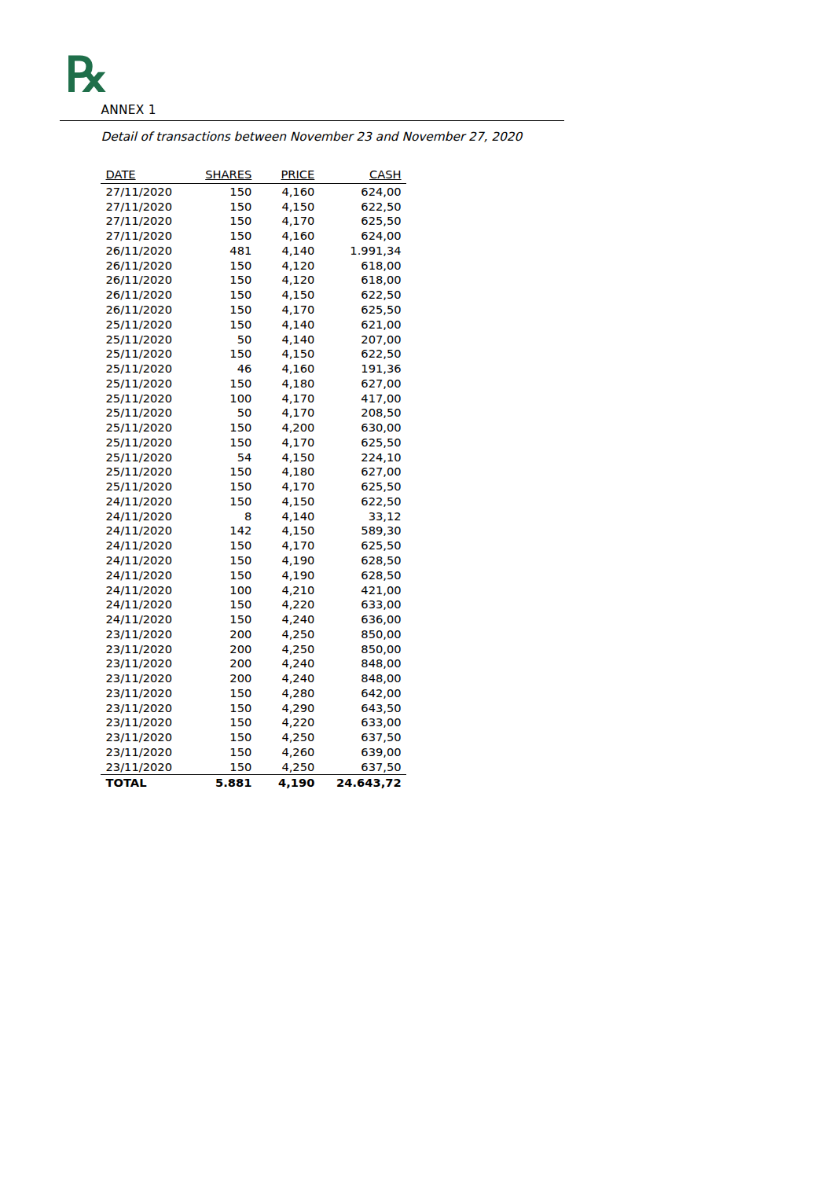℞
ANNEX 1
Detail of transactions between November 23 and November 27, 2020
| DATE | SHARES | PRICE | CASH |
| --- | --- | --- | --- |
| 27/11/2020 | 150 | 4,160 | 624,00 |
| 27/11/2020 | 150 | 4,150 | 622,50 |
| 27/11/2020 | 150 | 4,170 | 625,50 |
| 27/11/2020 | 150 | 4,160 | 624,00 |
| 26/11/2020 | 481 | 4,140 | 1.991,34 |
| 26/11/2020 | 150 | 4,120 | 618,00 |
| 26/11/2020 | 150 | 4,120 | 618,00 |
| 26/11/2020 | 150 | 4,150 | 622,50 |
| 26/11/2020 | 150 | 4,170 | 625,50 |
| 25/11/2020 | 150 | 4,140 | 621,00 |
| 25/11/2020 | 50 | 4,140 | 207,00 |
| 25/11/2020 | 150 | 4,150 | 622,50 |
| 25/11/2020 | 46 | 4,160 | 191,36 |
| 25/11/2020 | 150 | 4,180 | 627,00 |
| 25/11/2020 | 100 | 4,170 | 417,00 |
| 25/11/2020 | 50 | 4,170 | 208,50 |
| 25/11/2020 | 150 | 4,200 | 630,00 |
| 25/11/2020 | 150 | 4,170 | 625,50 |
| 25/11/2020 | 54 | 4,150 | 224,10 |
| 25/11/2020 | 150 | 4,180 | 627,00 |
| 25/11/2020 | 150 | 4,170 | 625,50 |
| 24/11/2020 | 150 | 4,150 | 622,50 |
| 24/11/2020 | 8 | 4,140 | 33,12 |
| 24/11/2020 | 142 | 4,150 | 589,30 |
| 24/11/2020 | 150 | 4,170 | 625,50 |
| 24/11/2020 | 150 | 4,190 | 628,50 |
| 24/11/2020 | 150 | 4,190 | 628,50 |
| 24/11/2020 | 100 | 4,210 | 421,00 |
| 24/11/2020 | 150 | 4,220 | 633,00 |
| 24/11/2020 | 150 | 4,240 | 636,00 |
| 23/11/2020 | 200 | 4,250 | 850,00 |
| 23/11/2020 | 200 | 4,250 | 850,00 |
| 23/11/2020 | 200 | 4,240 | 848,00 |
| 23/11/2020 | 200 | 4,240 | 848,00 |
| 23/11/2020 | 150 | 4,280 | 642,00 |
| 23/11/2020 | 150 | 4,290 | 643,50 |
| 23/11/2020 | 150 | 4,220 | 633,00 |
| 23/11/2020 | 150 | 4,250 | 637,50 |
| 23/11/2020 | 150 | 4,260 | 639,00 |
| 23/11/2020 | 150 | 4,250 | 637,50 |
| TOTAL | 5.881 | 4,190 | 24.643,72 |